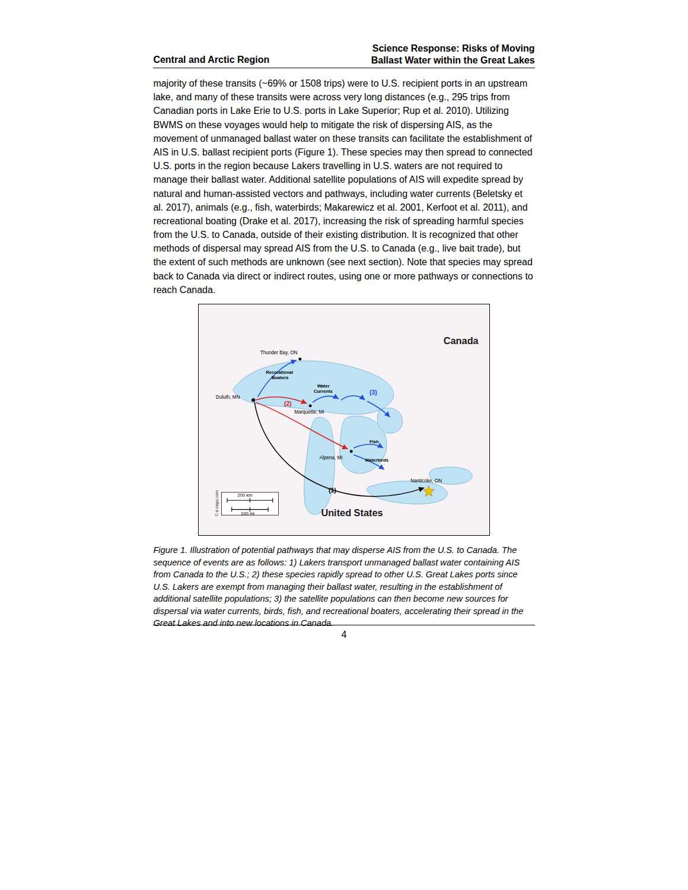Central and Arctic Region
Science Response: Risks of Moving
Ballast Water within the Great Lakes
majority of these transits (~69% or 1508 trips) were to U.S. recipient ports in an upstream lake, and many of these transits were across very long distances (e.g., 295 trips from Canadian ports in Lake Erie to U.S. ports in Lake Superior; Rup et al. 2010). Utilizing BWMS on these voyages would help to mitigate the risk of dispersing AIS, as the movement of unmanaged ballast water on these transits can facilitate the establishment of AIS in U.S. ballast recipient ports (Figure 1). These species may then spread to connected U.S. ports in the region because Lakers travelling in U.S. waters are not required to manage their ballast water. Additional satellite populations of AIS will expedite spread by natural and human-assisted vectors and pathways, including water currents (Beletsky et al. 2017), animals (e.g., fish, waterbirds; Makarewicz et al. 2001, Kerfoot et al. 2011), and recreational boating (Drake et al. 2017), increasing the risk of spreading harmful species from the U.S. to Canada, outside of their existing distribution. It is recognized that other methods of dispersal may spread AIS from the U.S. to Canada (e.g., live bait trade), but the extent of such methods are unknown (see next section). Note that species may spread back to Canada via direct or indirect routes, using one or more pathways or connections to reach Canada.
Canada United States Thunder Bay, ON Duluth, MN Marquette, MI Alpena, MI Nanticoke, ON (1) (2) Recreational Boaters Water Currents (3) Fish Waterbirds 200 km 100 mi © d-maps.com
Figure 1. Illustration of potential pathways that may disperse AIS from the U.S. to Canada. The sequence of events are as follows: 1) Lakers transport unmanaged ballast water containing AIS from Canada to the U.S.; 2) these species rapidly spread to other U.S. Great Lakes ports since U.S. Lakers are exempt from managing their ballast water, resulting in the establishment of additional satellite populations; 3) the satellite populations can then become new sources for dispersal via water currents, birds, fish, and recreational boaters, accelerating their spread in the Great Lakes and into new locations in Canada.
4